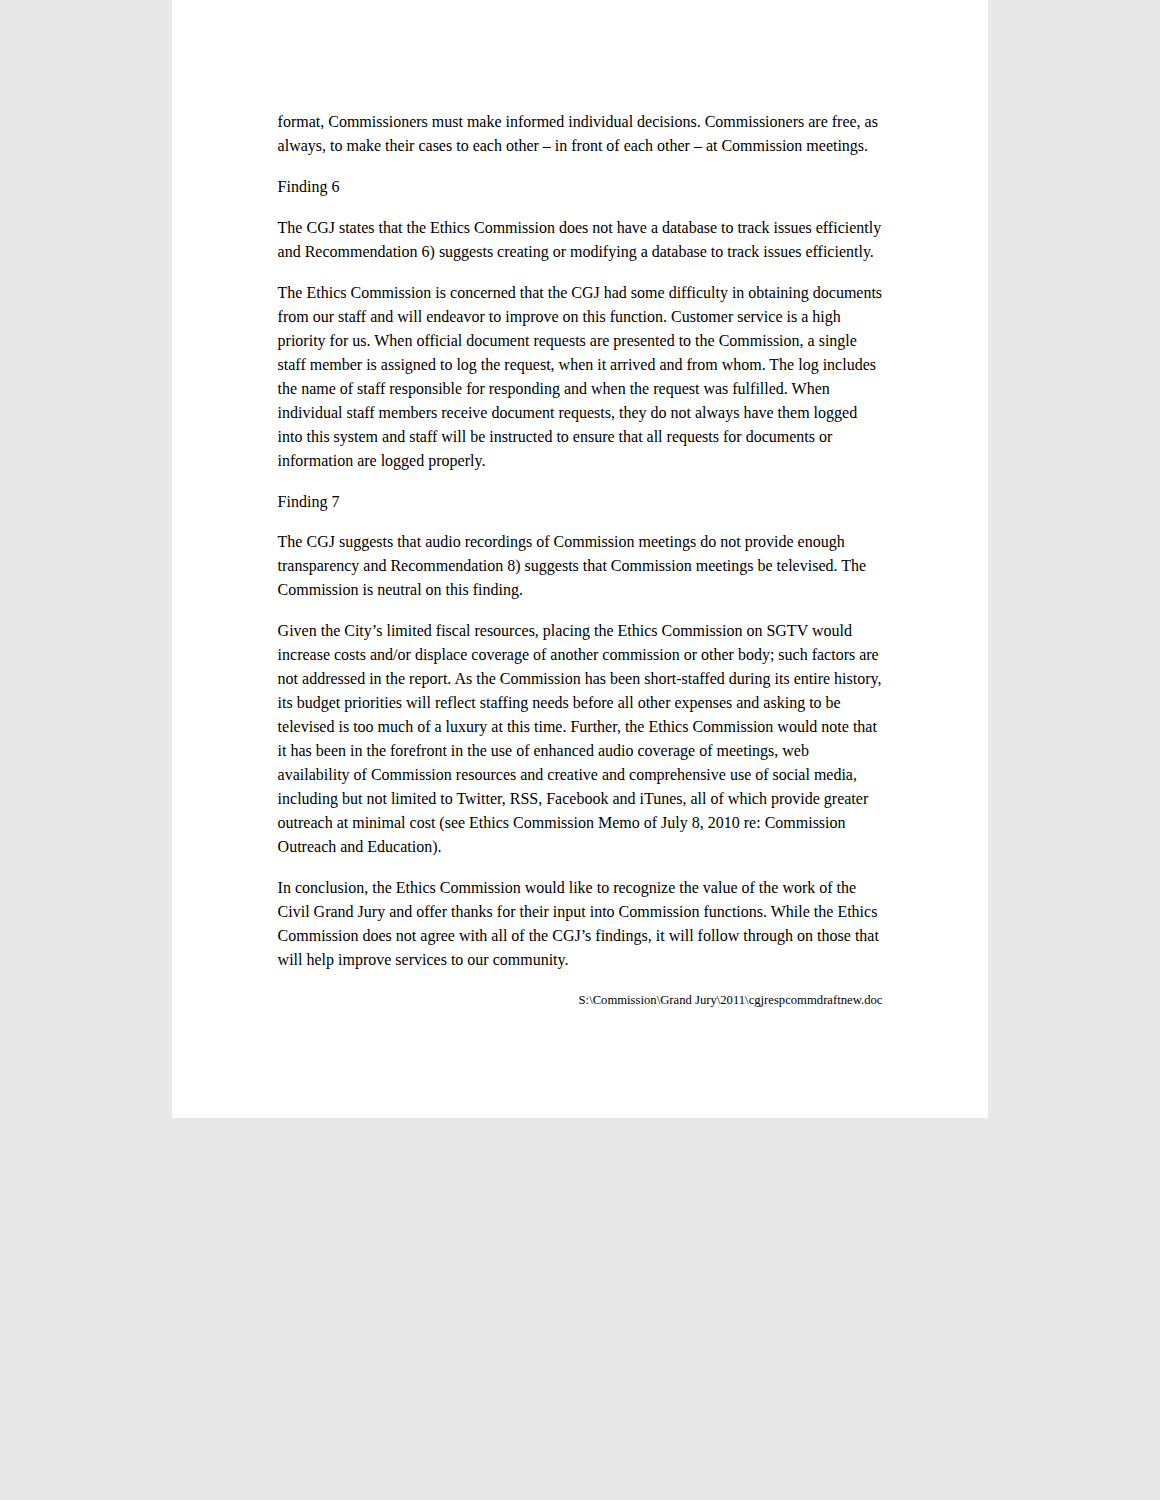format, Commissioners must make informed individual decisions. Commissioners are free, as always, to make their cases to each other – in front of each other – at Commission meetings.
Finding 6
The CGJ states that the Ethics Commission does not have a database to track issues efficiently and Recommendation 6) suggests creating or modifying a database to track issues efficiently.
The Ethics Commission is concerned that the CGJ had some difficulty in obtaining documents from our staff and will endeavor to improve on this function. Customer service is a high priority for us. When official document requests are presented to the Commission, a single staff member is assigned to log the request, when it arrived and from whom. The log includes the name of staff responsible for responding and when the request was fulfilled. When individual staff members receive document requests, they do not always have them logged into this system and staff will be instructed to ensure that all requests for documents or information are logged properly.
Finding 7
The CGJ suggests that audio recordings of Commission meetings do not provide enough transparency and Recommendation 8) suggests that Commission meetings be televised. The Commission is neutral on this finding.
Given the City’s limited fiscal resources, placing the Ethics Commission on SGTV would increase costs and/or displace coverage of another commission or other body; such factors are not addressed in the report. As the Commission has been short-staffed during its entire history, its budget priorities will reflect staffing needs before all other expenses and asking to be televised is too much of a luxury at this time. Further, the Ethics Commission would note that it has been in the forefront in the use of enhanced audio coverage of meetings, web availability of Commission resources and creative and comprehensive use of social media, including but not limited to Twitter, RSS, Facebook and iTunes, all of which provide greater outreach at minimal cost (see Ethics Commission Memo of July 8, 2010 re: Commission Outreach and Education).
In conclusion, the Ethics Commission would like to recognize the value of the work of the Civil Grand Jury and offer thanks for their input into Commission functions. While the Ethics Commission does not agree with all of the CGJ’s findings, it will follow through on those that will help improve services to our community.
S:\Commission\Grand Jury\2011\cgjrespcommdraftnew.doc